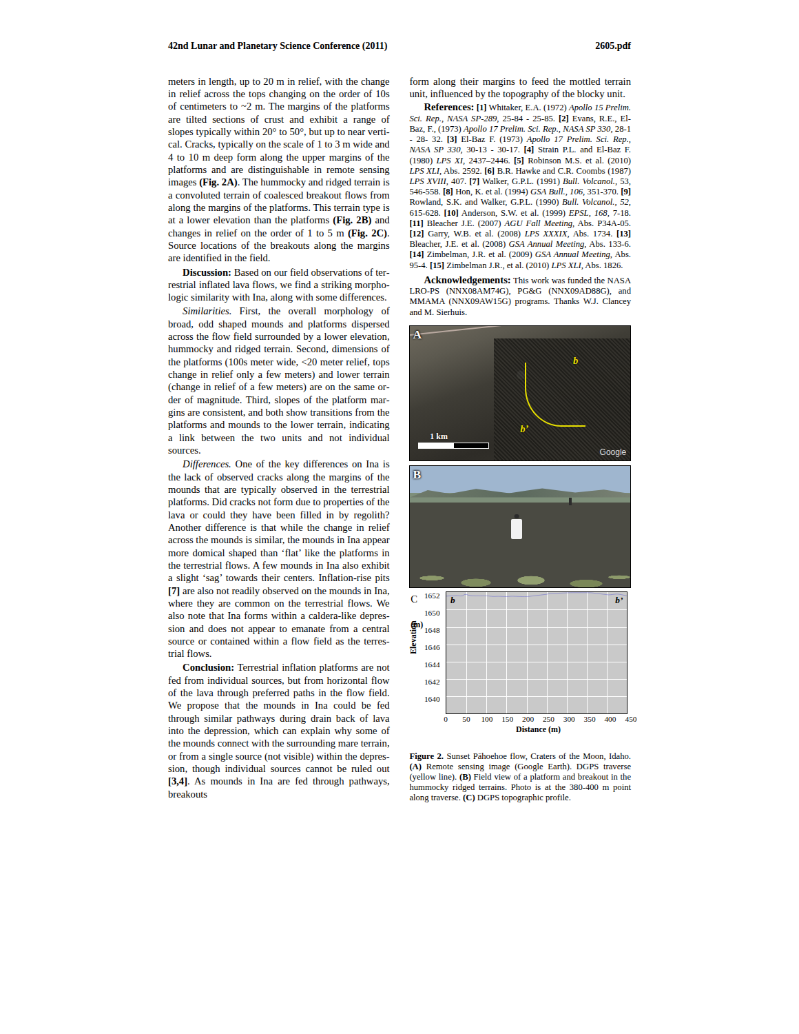42nd Lunar and Planetary Science Conference (2011)
2605.pdf
meters in length, up to 20 m in relief, with the change in relief across the tops changing on the order of 10s of centimeters to ~2 m. The margins of the platforms are tilted sections of crust and exhibit a range of slopes typically within 20° to 50°, but up to near vertical. Cracks, typically on the scale of 1 to 3 m wide and 4 to 10 m deep form along the upper margins of the platforms and are distinguishable in remote sensing images (Fig. 2A). The hummocky and ridged terrain is a convoluted terrain of coalesced breakout flows from along the margins of the platforms. This terrain type is at a lower elevation than the platforms (Fig. 2B) and changes in relief on the order of 1 to 5 m (Fig. 2C). Source locations of the breakouts along the margins are identified in the field.
Discussion: Based on our field observations of terrestrial inflated lava flows, we find a striking morphologic similarity with Ina, along with some differences.
Similarities. First, the overall morphology of broad, odd shaped mounds and platforms dispersed across the flow field surrounded by a lower elevation, hummocky and ridged terrain. Second, dimensions of the platforms (100s meter wide, <20 meter relief, tops change in relief only a few meters) and lower terrain (change in relief of a few meters) are on the same order of magnitude. Third, slopes of the platform margins are consistent, and both show transitions from the platforms and mounds to the lower terrain, indicating a link between the two units and not individual sources.
Differences. One of the key differences on Ina is the lack of observed cracks along the margins of the mounds that are typically observed in the terrestrial platforms. Did cracks not form due to properties of the lava or could they have been filled in by regolith? Another difference is that while the change in relief across the mounds is similar, the mounds in Ina appear more domical shaped than ‘flat’ like the platforms in the terrestrial flows. A few mounds in Ina also exhibit a slight ‘sag’ towards their centers. Inflation-rise pits [7] are also not readily observed on the mounds in Ina, where they are common on the terrestrial flows. We also note that Ina forms within a caldera-like depression and does not appear to emanate from a central source or contained within a flow field as the terrestrial flows.
Conclusion: Terrestrial inflation platforms are not fed from individual sources, but from horizontal flow of the lava through preferred paths in the flow field. We propose that the mounds in Ina could be fed through similar pathways during drain back of lava into the depression, which can explain why some of the mounds connect with the surrounding mare terrain, or from a single source (not visible) within the depression, though individual sources cannot be ruled out [3,4]. As mounds in Ina are fed through pathways, breakouts
form along their margins to feed the mottled terrain unit, influenced by the topography of the blocky unit.
References: [1] Whitaker, E.A. (1972) Apollo 15 Prelim. Sci. Rep., NASA SP-289, 25-84 - 25-85. [2] Evans, R.E., El-Baz, F., (1973) Apollo 17 Prelim. Sci. Rep., NASA SP 330, 28-1 - 28- 32. [3] El-Baz F. (1973) Apollo 17 Prelim. Sci. Rep., NASA SP 330, 30-13 - 30-17. [4] Strain P.L. and El-Baz F. (1980) LPS XI, 2437–2446. [5] Robinson M.S. et al. (2010) LPS XLI, Abs. 2592. [6] B.R. Hawke and C.R. Coombs (1987) LPS XVIII, 407. [7] Walker, G.P.L. (1991) Bull. Volcanol., 53, 546-558. [8] Hon, K. et al. (1994) GSA Bull., 106, 351-370. [9] Rowland, S.K. and Walker, G.P.L. (1990) Bull. Volcanol., 52, 615-628. [10] Anderson, S.W. et al. (1999) EPSL, 168, 7-18. [11] Bleacher J.E. (2007) AGU Fall Meeting, Abs. P34A-05. [12] Garry, W.B. et al. (2008) LPS XXXIX, Abs. 1734. [13] Bleacher, J.E. et al. (2008) GSA Annual Meeting, Abs. 133-6. [14] Zimbelman, J.R. et al. (2009) GSA Annual Meeting, Abs. 95-4. [15] Zimbelman J.R., et al. (2010) LPS XLI, Abs. 1826.
Acknowledgements: This work was funded the NASA LRO-PS (NNX08AM74G), PG&G (NNX09AD88G), and MMAMA (NNX09AW15G) programs. Thanks W.J. Clancey and M. Sierhuis.
A
b b’
1 km Google
B
C
1652 1650 1648 1646 1644 1642 1640
Elevation
(m)
b b’
0 50 100 150 200 250 300 350 400 450
Distance (m)
Figure 2. Sunset Pāhoehoe flow, Craters of the Moon, Idaho. (A) Remote sensing image (Google Earth). DGPS traverse (yellow line). (B) Field view of a platform and breakout in the hummocky ridged terrains. Photo is at the 380-400 m point along traverse. (C) DGPS topographic profile.